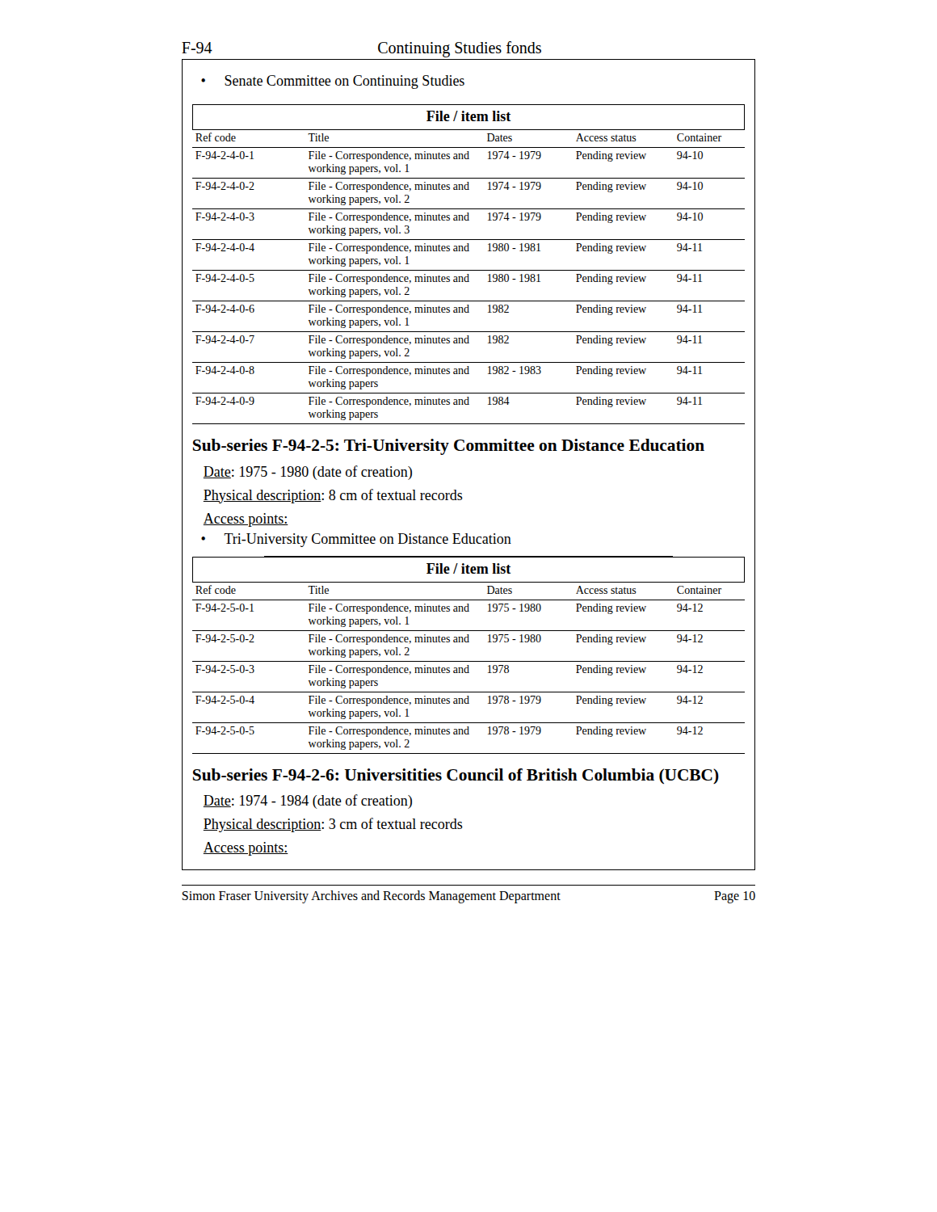F-94
Continuing Studies fonds
•
Senate Committee on Continuing Studies
File / item list
| Ref code | Title | Dates | Access status | Container |
| --- | --- | --- | --- | --- |
| F-94-2-4-0-1 | File - Correspondence, minutes and working papers, vol. 1 | 1974 - 1979 | Pending review | 94-10 |
| F-94-2-4-0-2 | File - Correspondence, minutes and working papers, vol. 2 | 1974 - 1979 | Pending review | 94-10 |
| F-94-2-4-0-3 | File - Correspondence, minutes and working papers, vol. 3 | 1974 - 1979 | Pending review | 94-10 |
| F-94-2-4-0-4 | File - Correspondence, minutes and working papers, vol. 1 | 1980 - 1981 | Pending review | 94-11 |
| F-94-2-4-0-5 | File - Correspondence, minutes and working papers, vol. 2 | 1980 - 1981 | Pending review | 94-11 |
| F-94-2-4-0-6 | File - Correspondence, minutes and working papers, vol. 1 | 1982 | Pending review | 94-11 |
| F-94-2-4-0-7 | File - Correspondence, minutes and working papers, vol. 2 | 1982 | Pending review | 94-11 |
| F-94-2-4-0-8 | File - Correspondence, minutes and working papers | 1982 - 1983 | Pending review | 94-11 |
| F-94-2-4-0-9 | File - Correspondence, minutes and working papers | 1984 | Pending review | 94-11 |
Sub-series F-94-2-5: Tri-University Committee on Distance Education
Date: 1975 - 1980 (date of creation)
Physical description: 8 cm of textual records
Access points:
•
Tri-University Committee on Distance Education
File / item list
| Ref code | Title | Dates | Access status | Container |
| --- | --- | --- | --- | --- |
| F-94-2-5-0-1 | File - Correspondence, minutes and working papers, vol. 1 | 1975 - 1980 | Pending review | 94-12 |
| F-94-2-5-0-2 | File - Correspondence, minutes and working papers, vol. 2 | 1975 - 1980 | Pending review | 94-12 |
| F-94-2-5-0-3 | File - Correspondence, minutes and working papers | 1978 | Pending review | 94-12 |
| F-94-2-5-0-4 | File - Correspondence, minutes and working papers, vol. 1 | 1978 - 1979 | Pending review | 94-12 |
| F-94-2-5-0-5 | File - Correspondence, minutes and working papers, vol. 2 | 1978 - 1979 | Pending review | 94-12 |
Sub-series F-94-2-6: Universitities Council of British Columbia (UCBC)
Date: 1974 - 1984 (date of creation)
Physical description: 3 cm of textual records
Access points:
Simon Fraser University Archives and Records Management Department
Page 10